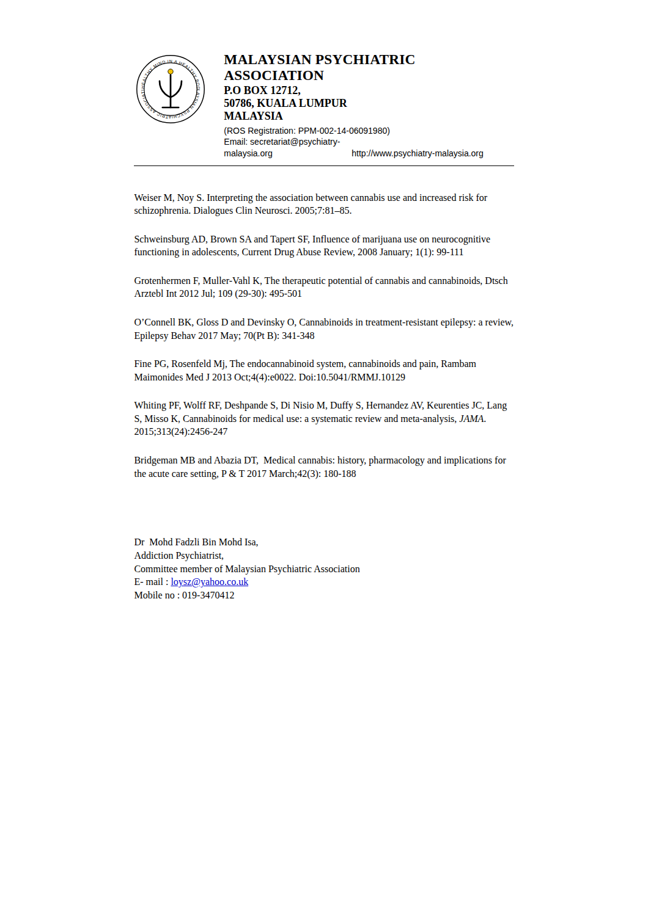A HEALTHY MIND IN A HEALTHY BODY MALAYSIAN PSYCHIATRIC ASSOCIATION
MALAYSIAN PSYCHIATRIC ASSOCIATION
P.O BOX 12712,
50786, KUALA LUMPUR
MALAYSIA
(ROS Registration: PPM-002-14-06091980) Email: secretariat@psychiatry-malaysia.orghttp://www.psychiatry-malaysia.org
Weiser M, Noy S. Interpreting the association between cannabis use and increased risk for schizophrenia. Dialogues Clin Neurosci. 2005;7:81–85.
Schweinsburg AD, Brown SA and Tapert SF, Influence of marijuana use on neurocognitive functioning in adolescents, Current Drug Abuse Review, 2008 January; 1(1): 99-111
Grotenhermen F, Muller-Vahl K, The therapeutic potential of cannabis and cannabinoids, Dtsch Arztebl Int 2012 Jul; 109 (29-30): 495-501
O’Connell BK, Gloss D and Devinsky O, Cannabinoids in treatment-resistant epilepsy: a review, Epilepsy Behav 2017 May; 70(Pt B): 341-348
Fine PG, Rosenfeld Mj, The endocannabinoid system, cannabinoids and pain, Rambam Maimonides Med J 2013 Oct;4(4):e0022. Doi:10.5041/RMMJ.10129
Whiting PF, Wolff RF, Deshpande S, Di Nisio M, Duffy S, Hernandez AV, Keurenties JC, Lang S, Misso K, Cannabinoids for medical use: a systematic review and meta-analysis, JAMA. 2015;313(24):2456-247
Bridgeman MB and Abazia DT, Medical cannabis: history, pharmacology and implications for the acute care setting, P & T 2017 March;42(3): 180-188
Dr Mohd Fadzli Bin Mohd Isa,
Addiction Psychiatrist,
Committee member of Malaysian Psychiatric Association
E- mail : loysz@yahoo.co.uk
Mobile no : 019-3470412